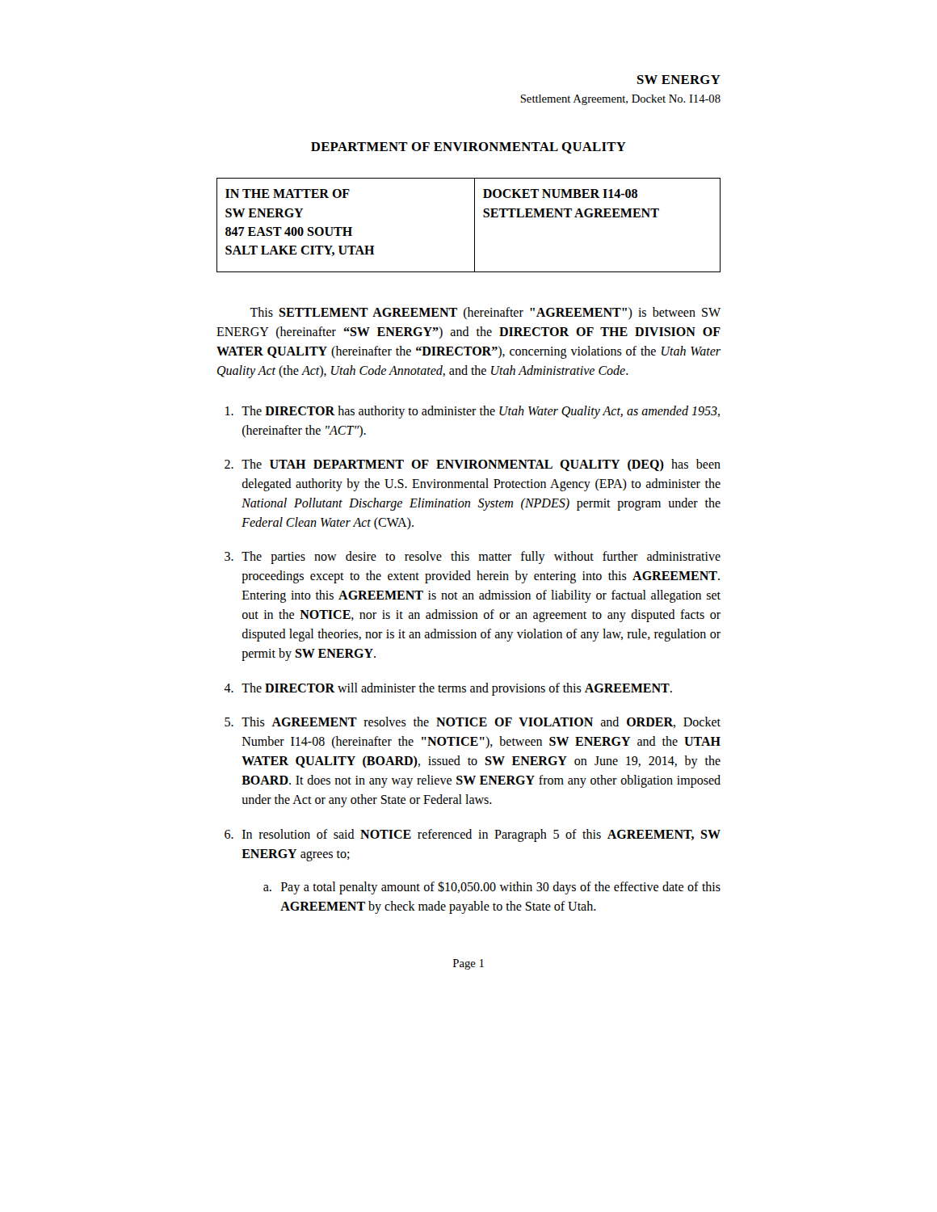SW ENERGY
Settlement Agreement, Docket No. I14-08
DEPARTMENT OF ENVIRONMENTAL QUALITY
| IN THE MATTER OF SW ENERGY 847 EAST 400 SOUTH SALT LAKE CITY, UTAH | DOCKET NUMBER I14-08 SETTLEMENT AGREEMENT |
This SETTLEMENT AGREEMENT (hereinafter "AGREEMENT") is between SW ENERGY (hereinafter “SW ENERGY”) and the DIRECTOR OF THE DIVISION OF WATER QUALITY (hereinafter the “DIRECTOR”), concerning violations of the Utah Water Quality Act (the Act), Utah Code Annotated, and the Utah Administrative Code.
The DIRECTOR has authority to administer the Utah Water Quality Act, as amended 1953, (hereinafter the "ACT").
The UTAH DEPARTMENT OF ENVIRONMENTAL QUALITY (DEQ) has been delegated authority by the U.S. Environmental Protection Agency (EPA) to administer the National Pollutant Discharge Elimination System (NPDES) permit program under the Federal Clean Water Act (CWA).
The parties now desire to resolve this matter fully without further administrative proceedings except to the extent provided herein by entering into this AGREEMENT. Entering into this AGREEMENT is not an admission of liability or factual allegation set out in the NOTICE, nor is it an admission of or an agreement to any disputed facts or disputed legal theories, nor is it an admission of any violation of any law, rule, regulation or permit by SW ENERGY.
The DIRECTOR will administer the terms and provisions of this AGREEMENT.
This AGREEMENT resolves the NOTICE OF VIOLATION and ORDER, Docket Number I14-08 (hereinafter the "NOTICE"), between SW ENERGY and the UTAH WATER QUALITY (BOARD), issued to SW ENERGY on June 19, 2014, by the BOARD. It does not in any way relieve SW ENERGY from any other obligation imposed under the Act or any other State or Federal laws.
In resolution of said NOTICE referenced in Paragraph 5 of this AGREEMENT, SW ENERGY agrees to;
Pay a total penalty amount of $10,050.00 within 30 days of the effective date of this AGREEMENT by check made payable to the State of Utah.
Page 1